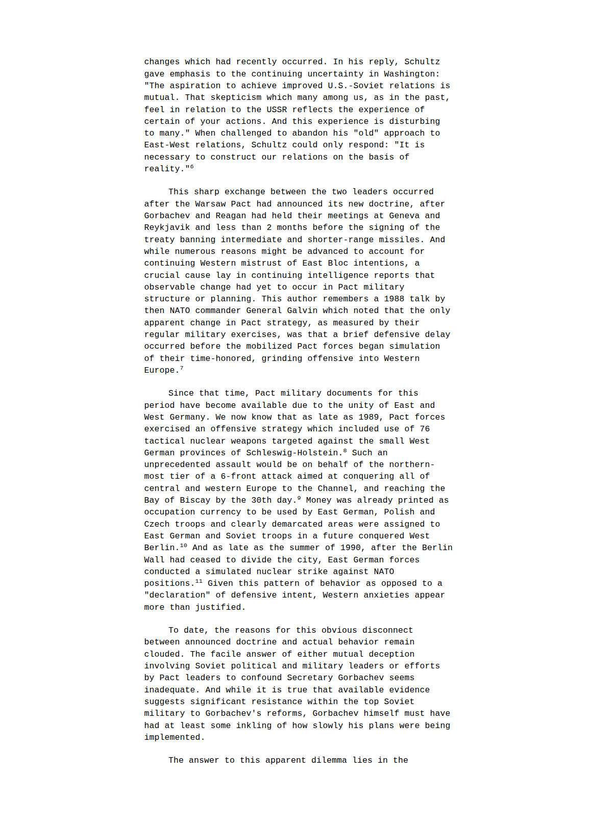changes which had recently occurred. In his reply, Schultz gave emphasis to the continuing uncertainty in Washington: "The aspiration to achieve improved U.S.-Soviet relations is mutual. That skepticism which many among us, as in the past, feel in relation to the USSR reflects the experience of certain of your actions. And this experience is disturbing to many." When challenged to abandon his "old" approach to East-West relations, Schultz could only respond: "It is necessary to construct our relations on the basis of reality."6
This sharp exchange between the two leaders occurred after the Warsaw Pact had announced its new doctrine, after Gorbachev and Reagan had held their meetings at Geneva and Reykjavik and less than 2 months before the signing of the treaty banning intermediate and shorter-range missiles. And while numerous reasons might be advanced to account for continuing Western mistrust of East Bloc intentions, a crucial cause lay in continuing intelligence reports that observable change had yet to occur in Pact military structure or planning. This author remembers a 1988 talk by then NATO commander General Galvin which noted that the only apparent change in Pact strategy, as measured by their regular military exercises, was that a brief defensive delay occurred before the mobilized Pact forces began simulation of their time-honored, grinding offensive into Western Europe.7
Since that time, Pact military documents for this period have become available due to the unity of East and West Germany. We now know that as late as 1989, Pact forces exercised an offensive strategy which included use of 76 tactical nuclear weapons targeted against the small West German provinces of Schleswig-Holstein.8 Such an unprecedented assault would be on behalf of the northern-most tier of a 6-front attack aimed at conquering all of central and western Europe to the Channel, and reaching the Bay of Biscay by the 30th day.9 Money was already printed as occupation currency to be used by East German, Polish and Czech troops and clearly demarcated areas were assigned to East German and Soviet troops in a future conquered West Berlin.10 And as late as the summer of 1990, after the Berlin Wall had ceased to divide the city, East German forces conducted a simulated nuclear strike against NATO positions.11 Given this pattern of behavior as opposed to a "declaration" of defensive intent, Western anxieties appear more than justified.
To date, the reasons for this obvious disconnect between announced doctrine and actual behavior remain clouded. The facile answer of either mutual deception involving Soviet political and military leaders or efforts by Pact leaders to confound Secretary Gorbachev seems inadequate. And while it is true that available evidence suggests significant resistance within the top Soviet military to Gorbachev's reforms, Gorbachev himself must have had at least some inkling of how slowly his plans were being implemented.
The answer to this apparent dilemma lies in the